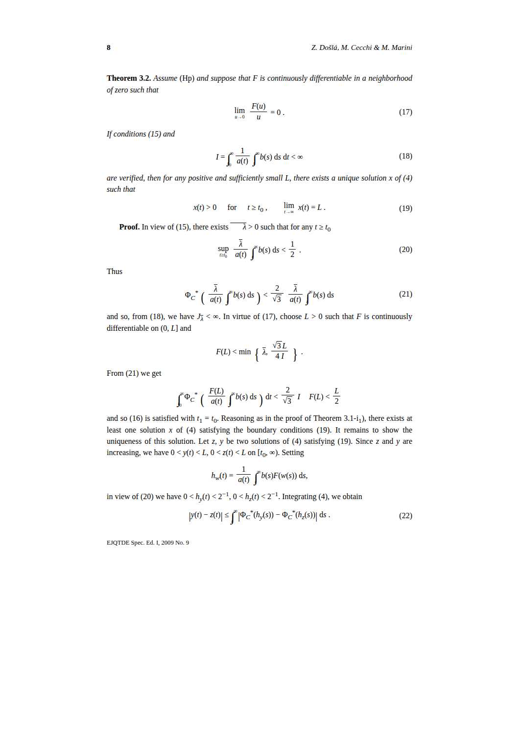8 Z. Došlá, M. Cecchi & M. Marini
Theorem 3.2. Assume (Hp) and suppose that F is continuously differentiable in a neighborhood of zero such that
lim u→0 F(u) u = 0 . (17)
If conditions (15) and
I = ∫∞t0 1 a(t) ∫∞t b(s) ds dt < ∞ (18)
are verified, then for any positive and sufficiently small L, there exists a unique solution x of (4) such that
x(t) > 0 for t ≥ t0 , lim t→∞ x(t) = L . (19)
Proof. In view of (15), there exists λ > 0 such that for any t ≥ t0
sup t≥t0 λa(t) ∫∞t b(s) ds < 12 . (20)
Thus
ΦC* ( λa(t) ∫∞t b(s) ds ) < 23 λa(t) ∫∞t b(s) ds (21)
and so, from (18), we have Jλ < ∞. In virtue of (17), choose L > 0 such that F is continuously differentiable on (0, L] and
F(L) < min { λ, 3 L 4 I } .
From (21) we get
∫∞t0 ΦC* ( F(L) a(t) ∫∞t b(s) ds ) dt < 23 I F(L) < L 2
and so (16) is satisfied with t1 = t0. Reasoning as in the proof of Theorem 3.1-i1), there exists at least one solution x of (4) satisfying the boundary conditions (19). It remains to show the uniqueness of this solution. Let z, y be two solutions of (4) satisfying (19). Since z and y are increasing, we have 0 < y(t) < L, 0 < z(t) < L on [t0, ∞). Setting
hw(t) = 1 a(t) ∫∞t b(s)F(w(s)) ds,
in view of (20) we have 0 < hy(t) < 2−1, 0 < hz(t) < 2−1. Integrating (4), we obtain
|y(t) − z(t)| ≤ ∫∞t |ΦC*(hy(s)) − ΦC*(hz(s))| ds . (22)
EJQTDE Spec. Ed. I, 2009 No. 9